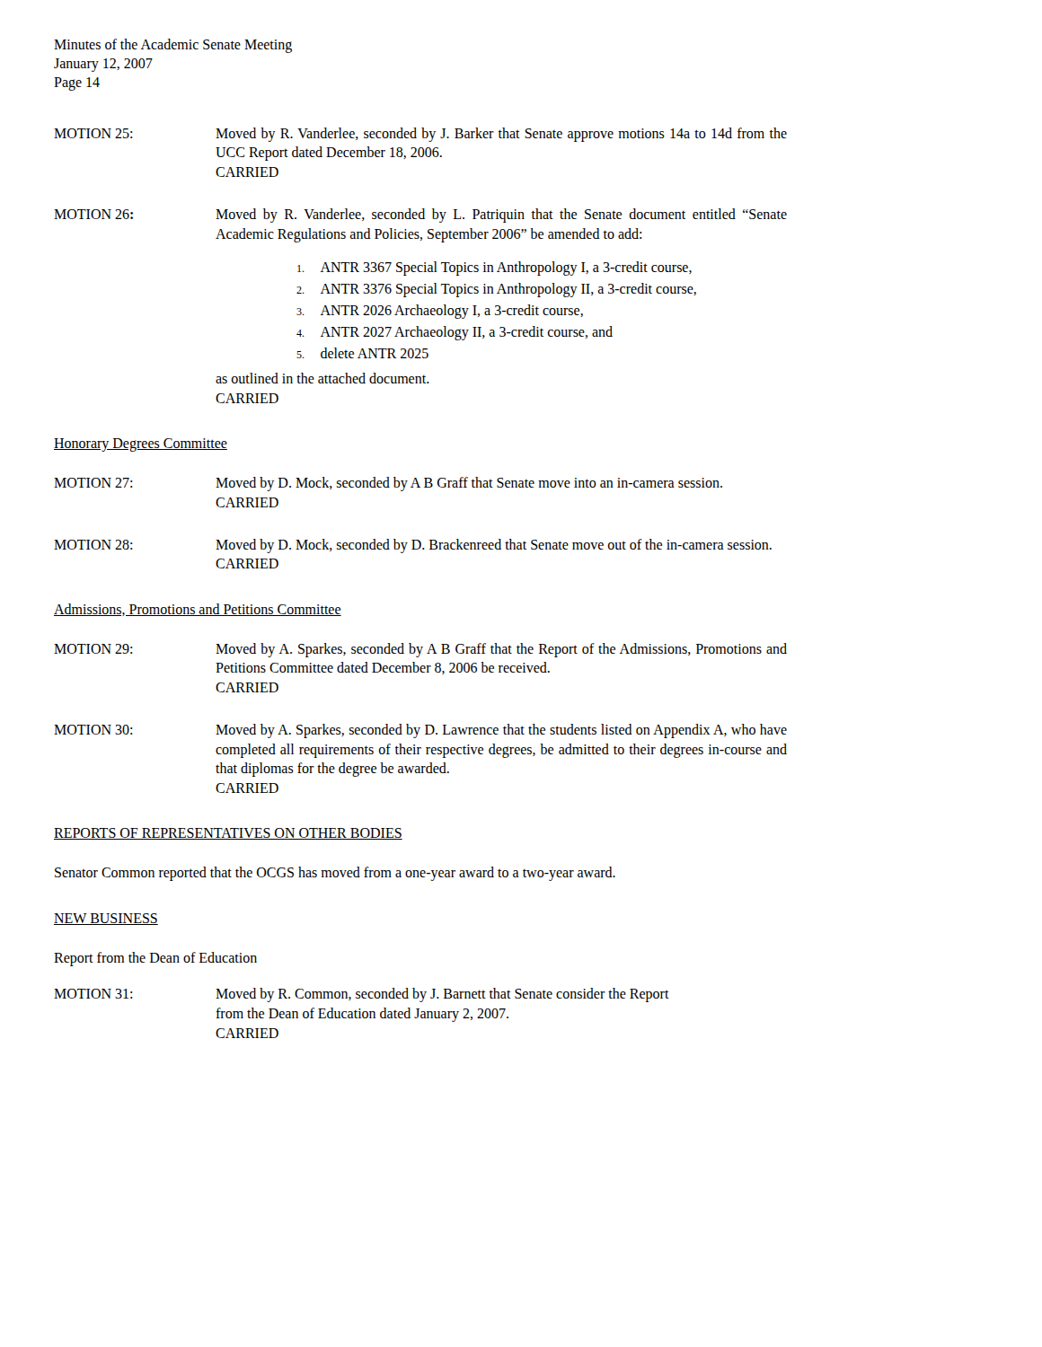Minutes of the Academic Senate Meeting
January 12, 2007
Page 14
MOTION 25:
Moved by R. Vanderlee, seconded by J. Barker that Senate approve motions 14a to 14d from the UCC Report dated December 18, 2006.
CARRIED
MOTION 26:
Moved by R. Vanderlee, seconded by L. Patriquin that the Senate document entitled “Senate Academic Regulations and Policies, September 2006” be amended to add:
1. ANTR 3367 Special Topics in Anthropology I, a 3-credit course,
2. ANTR 3376 Special Topics in Anthropology II, a 3-credit course,
3. ANTR 2026 Archaeology I, a 3-credit course,
4. ANTR 2027 Archaeology II, a 3-credit course, and
5. delete ANTR 2025
as outlined in the attached document.
CARRIED
Honorary Degrees Committee
MOTION 27:
Moved by D. Mock, seconded by A B Graff that Senate move into an in-camera session.
CARRIED
MOTION 28:
Moved by D. Mock, seconded by D. Brackenreed that Senate move out of the in-camera session.
CARRIED
Admissions, Promotions and Petitions Committee
MOTION 29:
Moved by A. Sparkes, seconded by A B Graff that the Report of the Admissions, Promotions and Petitions Committee dated December 8, 2006 be received.
CARRIED
MOTION 30:
Moved by A. Sparkes, seconded by D. Lawrence that the students listed on Appendix A, who have completed all requirements of their respective degrees, be admitted to their degrees in-course and that diplomas for the degree be awarded.
CARRIED
REPORTS OF REPRESENTATIVES ON OTHER BODIES
Senator Common reported that the OCGS has moved from a one-year award to a two-year award.
NEW BUSINESS
Report from the Dean of Education
MOTION 31:
Moved by R. Common, seconded by J. Barnett that Senate consider the Report
from the Dean of Education dated January 2, 2007.
CARRIED